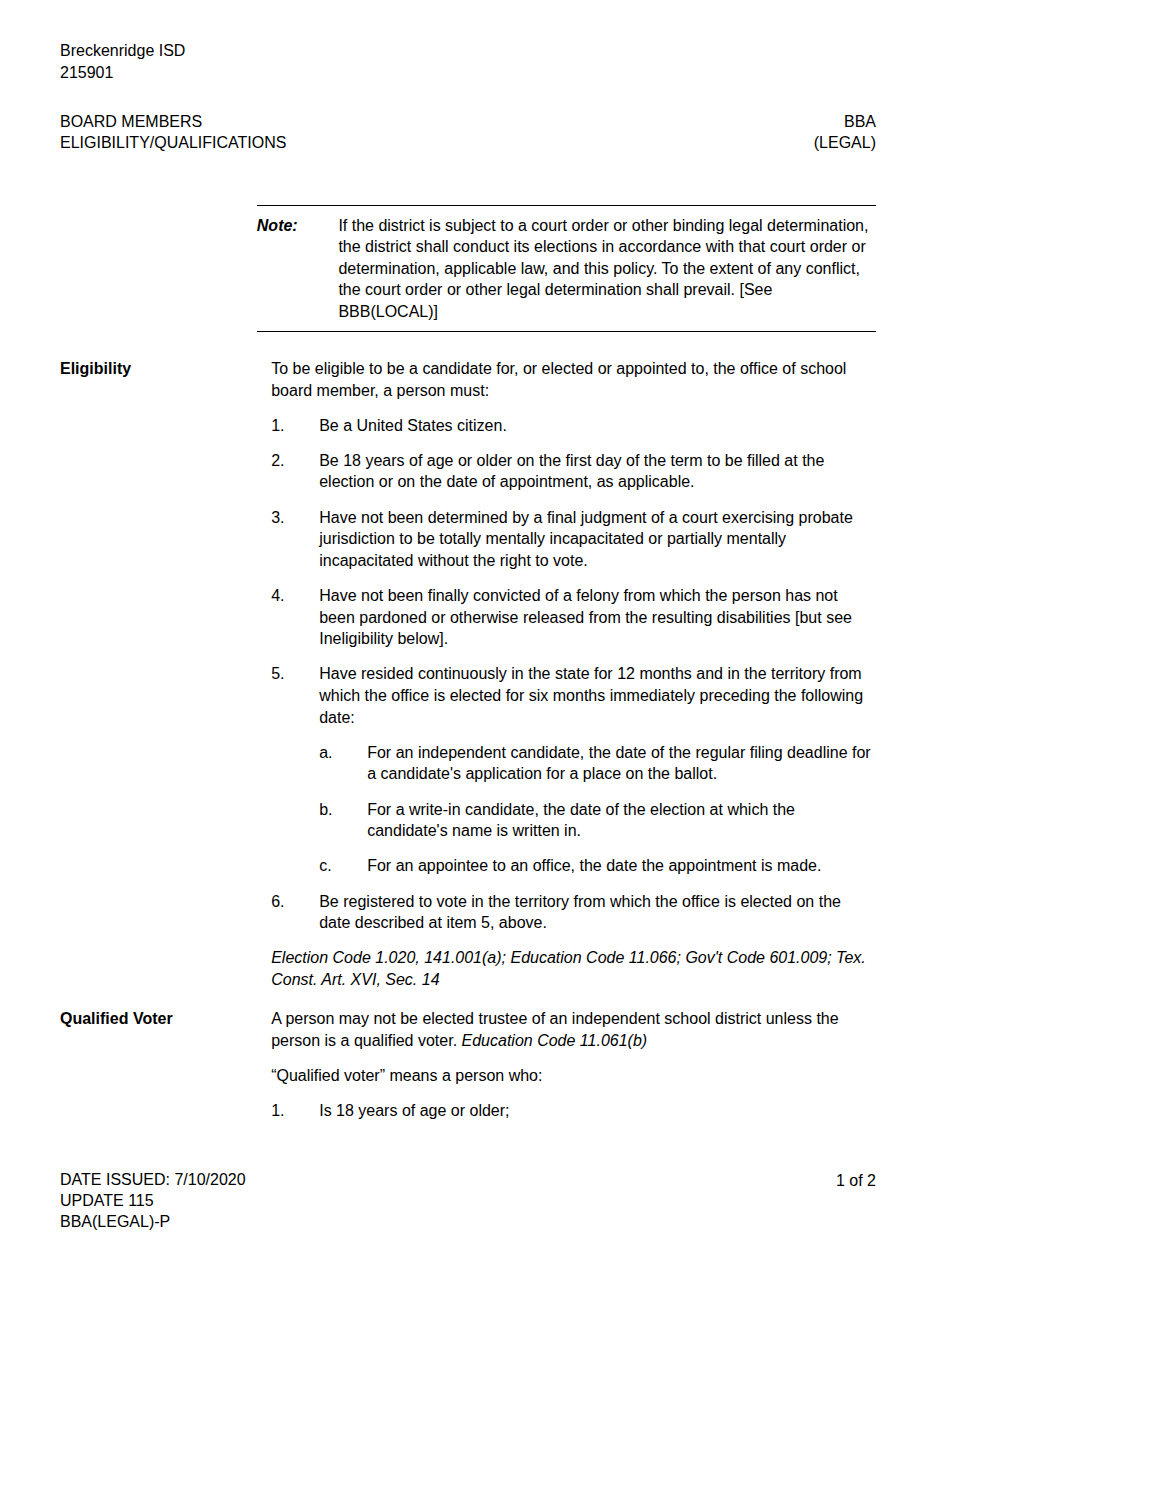Breckenridge ISD
215901
BOARD MEMBERS
ELIGIBILITY/QUALIFICATIONS
BBA
(LEGAL)
Note:
If the district is subject to a court order or other binding legal determination, the district shall conduct its elections in accordance with that court order or determination, applicable law, and this policy. To the extent of any conflict, the court order or other legal determination shall prevail. [See BBB(LOCAL)]
Eligibility
To be eligible to be a candidate for, or elected or appointed to, the office of school board member, a person must:
Be a United States citizen.
Be 18 years of age or older on the first day of the term to be filled at the election or on the date of appointment, as applicable.
Have not been determined by a final judgment of a court exercising probate jurisdiction to be totally mentally incapacitated or partially mentally incapacitated without the right to vote.
Have not been finally convicted of a felony from which the person has not been pardoned or otherwise released from the resulting disabilities [but see Ineligibility below].
Have resided continuously in the state for 12 months and in the territory from which the office is elected for six months immediately preceding the following date:
For an independent candidate, the date of the regular filing deadline for a candidate's application for a place on the ballot.
For a write-in candidate, the date of the election at which the candidate's name is written in.
For an appointee to an office, the date the appointment is made.
Be registered to vote in the territory from which the office is elected on the date described at item 5, above.
Election Code 1.020, 141.001(a); Education Code 11.066; Gov't Code 601.009; Tex. Const. Art. XVI, Sec. 14
Qualified Voter
A person may not be elected trustee of an independent school district unless the person is a qualified voter. Education Code 11.061(b)
“Qualified voter” means a person who:
Is 18 years of age or older;
DATE ISSUED: 7/10/2020
UPDATE 115
BBA(LEGAL)-P
1 of 2